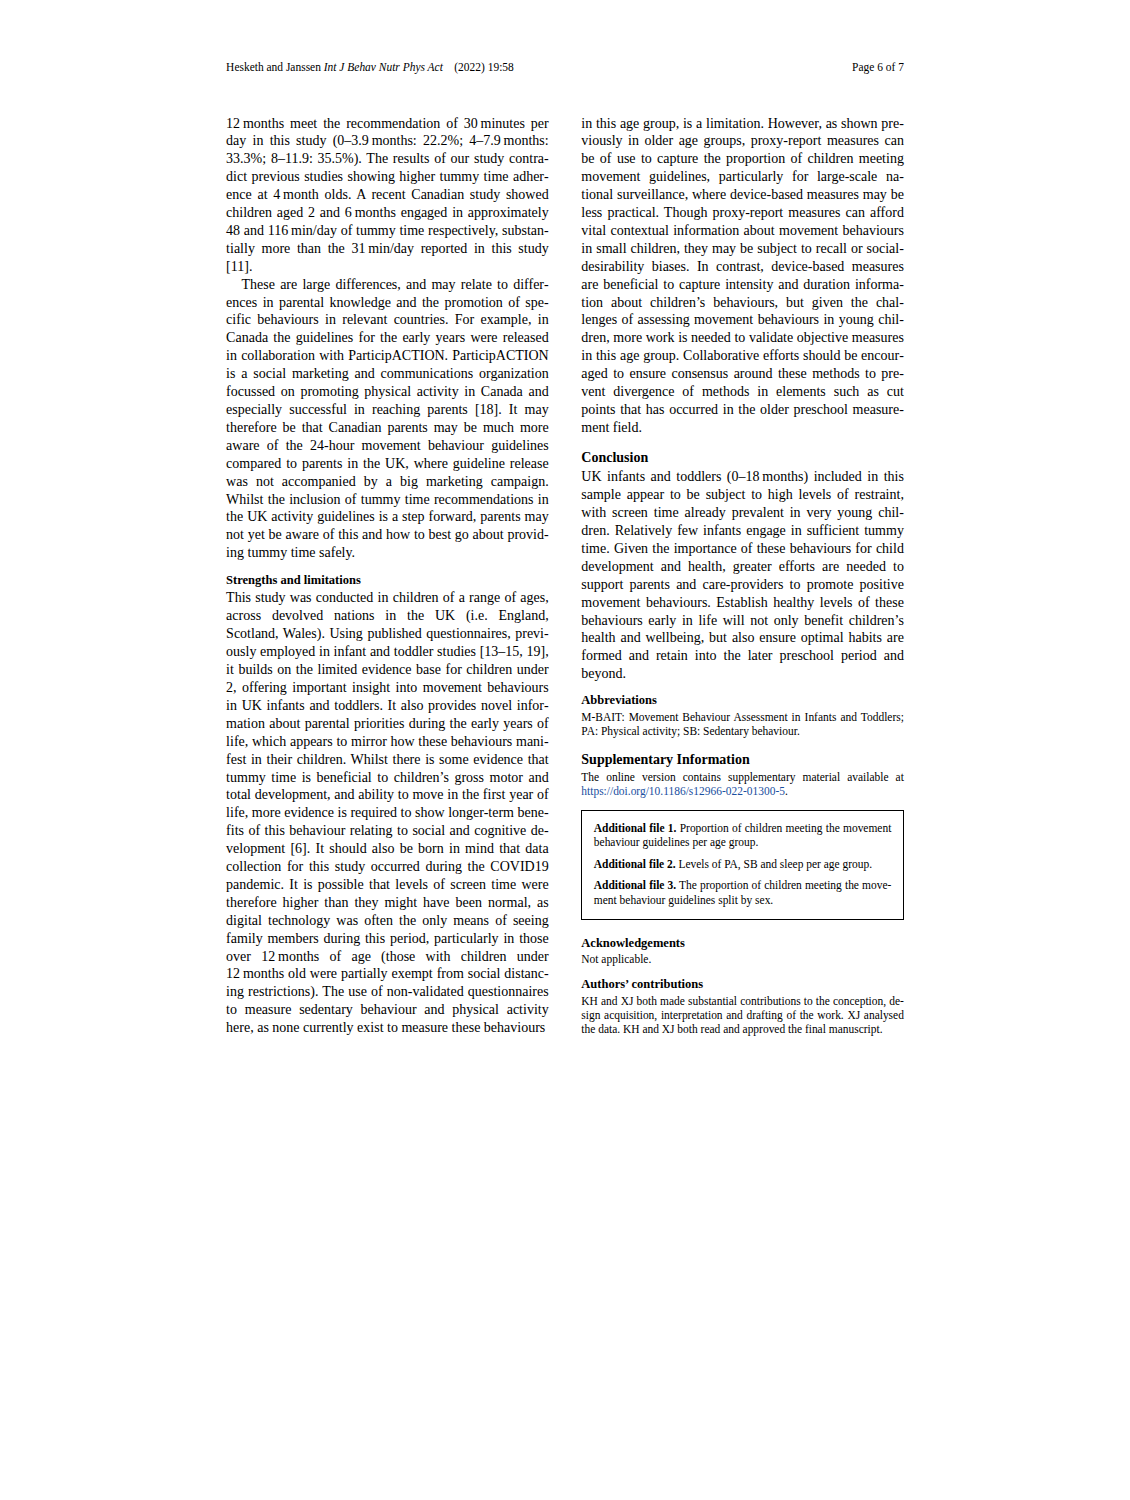Hesketh and Janssen Int J Behav Nutr Phys Act (2022) 19:58
Page 6 of 7
12 months meet the recommendation of 30 minutes per day in this study (0–3.9 months: 22.2%; 4–7.9 months: 33.3%; 8–11.9: 35.5%). The results of our study contradict previous studies showing higher tummy time adherence at 4 month olds. A recent Canadian study showed children aged 2 and 6 months engaged in approximately 48 and 116 min/day of tummy time respectively, substantially more than the 31 min/day reported in this study [11].
These are large differences, and may relate to differences in parental knowledge and the promotion of specific behaviours in relevant countries. For example, in Canada the guidelines for the early years were released in collaboration with ParticipACTION. ParticipACTION is a social marketing and communications organization focussed on promoting physical activity in Canada and especially successful in reaching parents [18]. It may therefore be that Canadian parents may be much more aware of the 24-hour movement behaviour guidelines compared to parents in the UK, where guideline release was not accompanied by a big marketing campaign. Whilst the inclusion of tummy time recommendations in the UK activity guidelines is a step forward, parents may not yet be aware of this and how to best go about providing tummy time safely.
Strengths and limitations
This study was conducted in children of a range of ages, across devolved nations in the UK (i.e. England, Scotland, Wales). Using published questionnaires, previously employed in infant and toddler studies [13–15, 19], it builds on the limited evidence base for children under 2, offering important insight into movement behaviours in UK infants and toddlers. It also provides novel information about parental priorities during the early years of life, which appears to mirror how these behaviours manifest in their children. Whilst there is some evidence that tummy time is beneficial to children’s gross motor and total development, and ability to move in the first year of life, more evidence is required to show longer-term benefits of this behaviour relating to social and cognitive development [6]. It should also be born in mind that data collection for this study occurred during the COVID19 pandemic. It is possible that levels of screen time were therefore higher than they might have been normal, as digital technology was often the only means of seeing family members during this period, particularly in those over 12 months of age (those with children under 12 months old were partially exempt from social distancing restrictions). The use of non-validated questionnaires to measure sedentary behaviour and physical activity here, as none currently exist to measure these behaviours
in this age group, is a limitation. However, as shown previously in older age groups, proxy-report measures can be of use to capture the proportion of children meeting movement guidelines, particularly for large-scale national surveillance, where device-based measures may be less practical. Though proxy-report measures can afford vital contextual information about movement behaviours in small children, they may be subject to recall or social-desirability biases. In contrast, device-based measures are beneficial to capture intensity and duration information about children’s behaviours, but given the challenges of assessing movement behaviours in young children, more work is needed to validate objective measures in this age group. Collaborative efforts should be encouraged to ensure consensus around these methods to prevent divergence of methods in elements such as cut points that has occurred in the older preschool measurement field.
Conclusion
UK infants and toddlers (0–18 months) included in this sample appear to be subject to high levels of restraint, with screen time already prevalent in very young children. Relatively few infants engage in sufficient tummy time. Given the importance of these behaviours for child development and health, greater efforts are needed to support parents and care-providers to promote positive movement behaviours. Establish healthy levels of these behaviours early in life will not only benefit children’s health and wellbeing, but also ensure optimal habits are formed and retain into the later preschool period and beyond.
Abbreviations
M-BAIT: Movement Behaviour Assessment in Infants and Toddlers; PA: Physical activity; SB: Sedentary behaviour.
Supplementary Information
The online version contains supplementary material available at https://doi.org/10.1186/s12966-022-01300-5.
Additional file 1. Proportion of children meeting the movement behaviour guidelines per age group.
Additional file 2. Levels of PA, SB and sleep per age group.
Additional file 3. The proportion of children meeting the movement behaviour guidelines split by sex.
Acknowledgements
Not applicable.
Authors’ contributions
KH and XJ both made substantial contributions to the conception, design acquisition, interpretation and drafting of the work. XJ analysed the data. KH and XJ both read and approved the final manuscript.